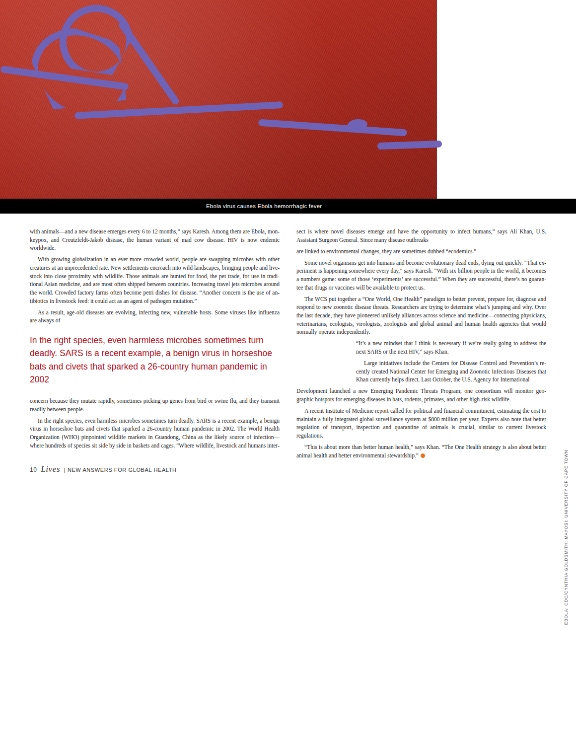Ebola virus causes Ebola hemorrhagic fever
with animals—and a new disease emerges every 6 to 12 months,” says Karesh. Among them are Ebola, monkeypox, and Creutzfeldt-Jakob disease, the human variant of mad cow disease. HIV is now endemic worldwide.
With growing globalization in an ever-more crowded world, people are swapping microbes with other creatures at an unprecedented rate. New settlements encroach into wild landscapes, bringing people and livestock into close proximity with wildlife. Those animals are hunted for food, the pet trade, for use in traditional Asian medicine, and are most often shipped between countries. Increasing travel jets microbes around the world. Crowded factory farms often become petri dishes for disease. “Another concern is the use of antibiotics in livestock feed: it could act as an agent of pathogen mutation.”
As a result, age-old diseases are evolving, infecting new, vulnerable hosts. Some viruses like influenza are always of
In the right species, even harmless microbes sometimes turn deadly. SARS is a recent example, a benign virus in horseshoe bats and civets that sparked a 26-country human pandemic in 2002
concern because they mutate rapidly, sometimes picking up genes from bird or swine flu, and they transmit readily between people.
In the right species, even harmless microbes sometimes turn deadly. SARS is a recent example, a benign virus in horseshoe bats and civets that sparked a 26-country human pandemic in 2002. The World Health Organization (WHO) pinpointed wildlife markets in Guandong, China as the likely source of infection—where hundreds of species sit side by side in baskets and cages. “Where wildlife, livestock and humans intersect is where novel diseases emerge and have the opportunity to infect humans,” says Ali Khan, U.S. Assistant Surgeon General. Since many disease outbreaks
are linked to environmental changes, they are sometimes dubbed “ecodemics.”
Some novel organisms get into humans and become evolutionary dead ends, dying out quickly. “That experiment is happening somewhere every day,” says Karesh. “With six billion people in the world, it becomes a numbers game: some of those ‘experiments’ are successful.” When they are successful, there’s no guarantee that drugs or vaccines will be available to protect us.
The WCS put together a “One World, One Health” paradigm to better prevent, prepare for, diagnose and respond to new zoonotic disease threats. Researchers are trying to determine what’s jumping and why. Over the last decade, they have pioneered unlikely alliances across science and medicine—connecting physicians, veterinarians, ecologists, virologists, zoologists and global animal and human health agencies that would normally operate independently.
“It’s a new mindset that I think is necessary if we’re really going to address the next SARS or the next HIV,” says Khan.
Large initiatives include the Centers for Disease Control and Prevention’s recently created National Center for Emerging and Zoonotic Infectious Diseases that Khan currently helps direct. Last October, the U.S. Agency for International
Development launched a new Emerging Pandemic Threats Program; one consortium will monitor geographic hotspots for emerging diseases in bats, rodents, primates, and other high-risk wildlife.
A recent Institute of Medicine report called for political and financial commitment, estimating the cost to maintain a fully integrated global surveillance system at $800 million per year. Experts also note that better regulation of transport, inspection and quarantine of animals is crucial, similar to current livestock regulations.
“This is about more than better human health,” says Khan. “The One Health strategy is also about better animal health and better environmental stewardship.”
10 Lives | NEW ANSWERS FOR GLOBAL HEALTH
EBOLA: CDC/CYNTHIA GOLDSMITH; MAYOSI: UNIVERSITY OF CAPE TOWN